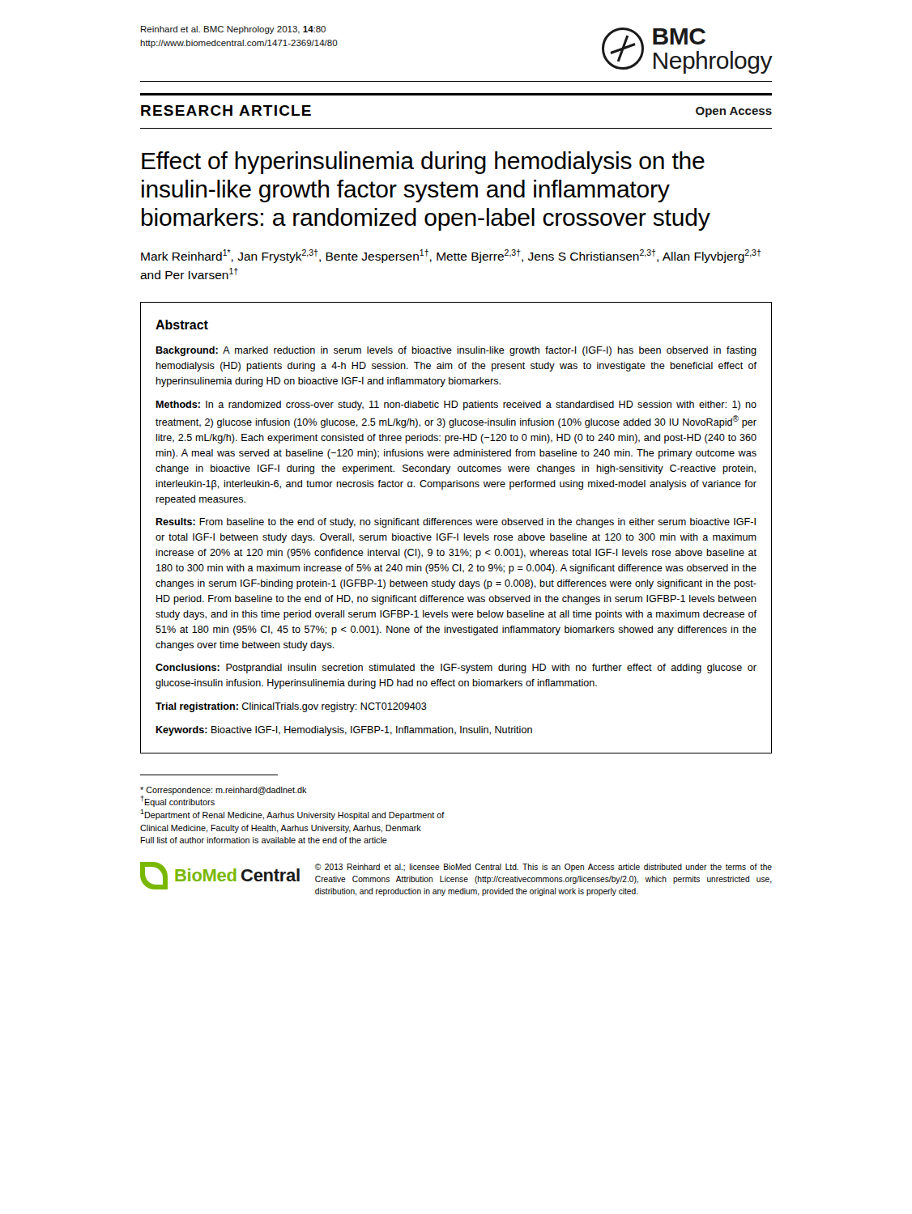Reinhard et al. BMC Nephrology 2013, 14:80
http://www.biomedcentral.com/1471-2369/14/80
BMC
Nephrology
Research article
Open Access
Effect of hyperinsulinemia during hemodialysis on the insulin-like growth factor system and inflammatory biomarkers: a randomized open-label crossover study
Mark Reinhard1*, Jan Frystyk2,3†, Bente Jespersen1†, Mette Bjerre2,3†, Jens S Christiansen2,3†, Allan Flyvbjerg2,3† and Per Ivarsen1†
Abstract
Background: A marked reduction in serum levels of bioactive insulin-like growth factor-I (IGF-I) has been observed in fasting hemodialysis (HD) patients during a 4-h HD session. The aim of the present study was to investigate the beneficial effect of hyperinsulinemia during HD on bioactive IGF-I and inflammatory biomarkers.
Methods: In a randomized cross-over study, 11 non-diabetic HD patients received a standardised HD session with either: 1) no treatment, 2) glucose infusion (10% glucose, 2.5 mL/kg/h), or 3) glucose-insulin infusion (10% glucose added 30 IU NovoRapid® per litre, 2.5 mL/kg/h). Each experiment consisted of three periods: pre-HD (−120 to 0 min), HD (0 to 240 min), and post-HD (240 to 360 min). A meal was served at baseline (−120 min); infusions were administered from baseline to 240 min. The primary outcome was change in bioactive IGF-I during the experiment. Secondary outcomes were changes in high-sensitivity C-reactive protein, interleukin-1β, interleukin-6, and tumor necrosis factor α. Comparisons were performed using mixed-model analysis of variance for repeated measures.
Results: From baseline to the end of study, no significant differences were observed in the changes in either serum bioactive IGF-I or total IGF-I between study days. Overall, serum bioactive IGF-I levels rose above baseline at 120 to 300 min with a maximum increase of 20% at 120 min (95% confidence interval (CI), 9 to 31%; p < 0.001), whereas total IGF-I levels rose above baseline at 180 to 300 min with a maximum increase of 5% at 240 min (95% CI, 2 to 9%; p = 0.004). A significant difference was observed in the changes in serum IGF-binding protein-1 (IGFBP-1) between study days (p = 0.008), but differences were only significant in the post-HD period. From baseline to the end of HD, no significant difference was observed in the changes in serum IGFBP-1 levels between study days, and in this time period overall serum IGFBP-1 levels were below baseline at all time points with a maximum decrease of 51% at 180 min (95% CI, 45 to 57%; p < 0.001). None of the investigated inflammatory biomarkers showed any differences in the changes over time between study days.
Conclusions: Postprandial insulin secretion stimulated the IGF-system during HD with no further effect of adding glucose or glucose-insulin infusion. Hyperinsulinemia during HD had no effect on biomarkers of inflammation.
Trial registration: ClinicalTrials.gov registry: NCT01209403
Keywords: Bioactive IGF-I, Hemodialysis, IGFBP-1, Inflammation, Insulin, Nutrition
* Correspondence: m.reinhard@dadlnet.dk
†Equal contributors
1Department of Renal Medicine, Aarhus University Hospital and Department of Clinical Medicine, Faculty of Health, Aarhus University, Aarhus, Denmark
Full list of author information is available at the end of the article
BioMed Central
© 2013 Reinhard et al.; licensee BioMed Central Ltd. This is an Open Access article distributed under the terms of the Creative Commons Attribution License (http://creativecommons.org/licenses/by/2.0), which permits unrestricted use, distribution, and reproduction in any medium, provided the original work is properly cited.